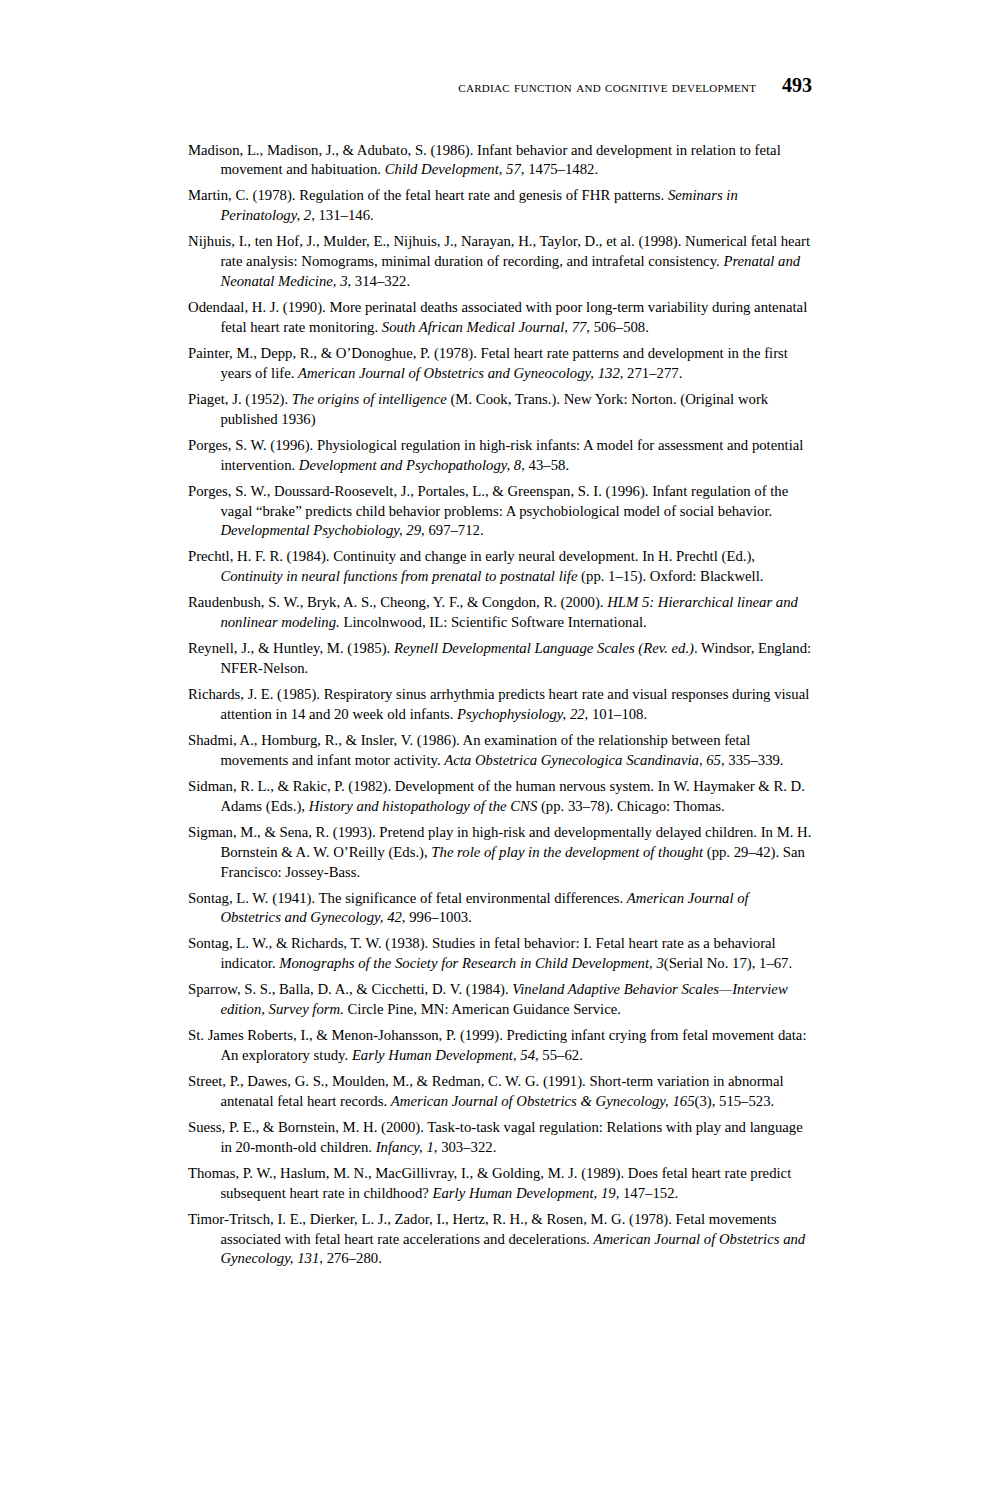Cardiac Function and Cognitive Development 493
Madison, L., Madison, J., & Adubato, S. (1986). Infant behavior and development in relation to fetal movement and habituation. Child Development, 57, 1475–1482.
Martin, C. (1978). Regulation of the fetal heart rate and genesis of FHR patterns. Seminars in Perinatology, 2, 131–146.
Nijhuis, I., ten Hof, J., Mulder, E., Nijhuis, J., Narayan, H., Taylor, D., et al. (1998). Numerical fetal heart rate analysis: Nomograms, minimal duration of recording, and intrafetal consistency. Prenatal and Neonatal Medicine, 3, 314–322.
Odendaal, H. J. (1990). More perinatal deaths associated with poor long-term variability during antenatal fetal heart rate monitoring. South African Medical Journal, 77, 506–508.
Painter, M., Depp, R., & O’Donoghue, P. (1978). Fetal heart rate patterns and development in the first years of life. American Journal of Obstetrics and Gyneocology, 132, 271–277.
Piaget, J. (1952). The origins of intelligence (M. Cook, Trans.). New York: Norton. (Original work published 1936)
Porges, S. W. (1996). Physiological regulation in high-risk infants: A model for assessment and potential intervention. Development and Psychopathology, 8, 43–58.
Porges, S. W., Doussard-Roosevelt, J., Portales, L., & Greenspan, S. I. (1996). Infant regulation of the vagal “brake” predicts child behavior problems: A psychobiological model of social behavior. Developmental Psychobiology, 29, 697–712.
Prechtl, H. F. R. (1984). Continuity and change in early neural development. In H. Prechtl (Ed.), Continuity in neural functions from prenatal to postnatal life (pp. 1–15). Oxford: Blackwell.
Raudenbush, S. W., Bryk, A. S., Cheong, Y. F., & Congdon, R. (2000). HLM 5: Hierarchical linear and nonlinear modeling. Lincolnwood, IL: Scientific Software International.
Reynell, J., & Huntley, M. (1985). Reynell Developmental Language Scales (Rev. ed.). Windsor, England: NFER-Nelson.
Richards, J. E. (1985). Respiratory sinus arrhythmia predicts heart rate and visual responses during visual attention in 14 and 20 week old infants. Psychophysiology, 22, 101–108.
Shadmi, A., Homburg, R., & Insler, V. (1986). An examination of the relationship between fetal movements and infant motor activity. Acta Obstetrica Gynecologica Scandinavia, 65, 335–339.
Sidman, R. L., & Rakic, P. (1982). Development of the human nervous system. In W. Haymaker & R. D. Adams (Eds.), History and histopathology of the CNS (pp. 33–78). Chicago: Thomas.
Sigman, M., & Sena, R. (1993). Pretend play in high-risk and developmentally delayed children. In M. H. Bornstein & A. W. O’Reilly (Eds.), The role of play in the development of thought (pp. 29–42). San Francisco: Jossey-Bass.
Sontag, L. W. (1941). The significance of fetal environmental differences. American Journal of Obstetrics and Gynecology, 42, 996–1003.
Sontag, L. W., & Richards, T. W. (1938). Studies in fetal behavior: I. Fetal heart rate as a behavioral indicator. Monographs of the Society for Research in Child Development, 3(Serial No. 17), 1–67.
Sparrow, S. S., Balla, D. A., & Cicchetti, D. V. (1984). Vineland Adaptive Behavior Scales—Interview edition, Survey form. Circle Pine, MN: American Guidance Service.
St. James Roberts, I., & Menon-Johansson, P. (1999). Predicting infant crying from fetal movement data: An exploratory study. Early Human Development, 54, 55–62.
Street, P., Dawes, G. S., Moulden, M., & Redman, C. W. G. (1991). Short-term variation in abnormal antenatal fetal heart records. American Journal of Obstetrics & Gynecology, 165(3), 515–523.
Suess, P. E., & Bornstein, M. H. (2000). Task-to-task vagal regulation: Relations with play and language in 20-month-old children. Infancy, 1, 303–322.
Thomas, P. W., Haslum, M. N., MacGillivray, I., & Golding, M. J. (1989). Does fetal heart rate predict subsequent heart rate in childhood? Early Human Development, 19, 147–152.
Timor-Tritsch, I. E., Dierker, L. J., Zador, I., Hertz, R. H., & Rosen, M. G. (1978). Fetal movements associated with fetal heart rate accelerations and decelerations. American Journal of Obstetrics and Gynecology, 131, 276–280.